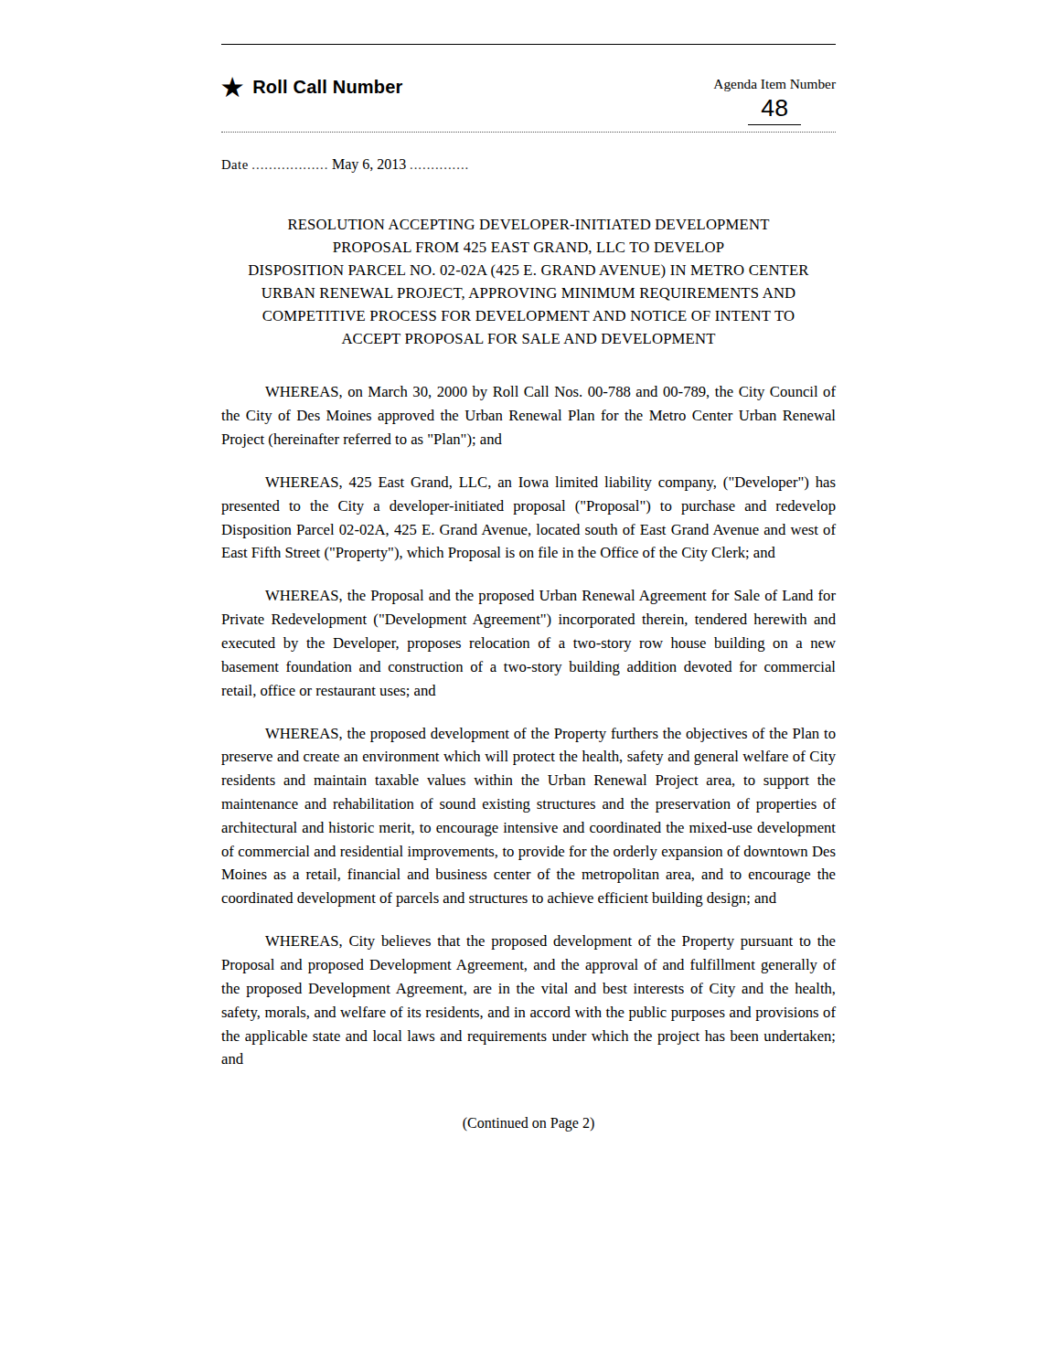★ Roll Call Number
Agenda Item Number
48
Date .................. May 6, 2013 ..............
Resolution Accepting Developer-Initiated Development
Proposal from 425 East Grand, LLC to Develop
Disposition Parcel No. 02-02A (425 E. Grand Avenue) in Metro Center
Urban Renewal Project, Approving Minimum Requirements and
Competitive Process for Development and Notice of Intent to
Accept Proposal for Sale and Development
WHEREAS, on March 30, 2000 by Roll Call Nos. 00-788 and 00-789, the City Council of the City of Des Moines approved the Urban Renewal Plan for the Metro Center Urban Renewal Project (hereinafter referred to as "Plan"); and
WHEREAS, 425 East Grand, LLC, an Iowa limited liability company, ("Developer") has presented to the City a developer-initiated proposal ("Proposal") to purchase and redevelop Disposition Parcel 02-02A, 425 E. Grand Avenue, located south of East Grand Avenue and west of East Fifth Street ("Property"), which Proposal is on file in the Office of the City Clerk; and
WHEREAS, the Proposal and the proposed Urban Renewal Agreement for Sale of Land for Private Redevelopment ("Development Agreement") incorporated therein, tendered herewith and executed by the Developer, proposes relocation of a two-story row house building on a new basement foundation and construction of a two-story building addition devoted for commercial retail, office or restaurant uses; and
WHEREAS, the proposed development of the Property furthers the objectives of the Plan to preserve and create an environment which will protect the health, safety and general welfare of City residents and maintain taxable values within the Urban Renewal Project area, to support the maintenance and rehabilitation of sound existing structures and the preservation of properties of architectural and historic merit, to encourage intensive and coordinated the mixed-use development of commercial and residential improvements, to provide for the orderly expansion of downtown Des Moines as a retail, financial and business center of the metropolitan area, and to encourage the coordinated development of parcels and structures to achieve efficient building design; and
WHEREAS, City believes that the proposed development of the Property pursuant to the Proposal and proposed Development Agreement, and the approval of and fulfillment generally of the proposed Development Agreement, are in the vital and best interests of City and the health, safety, morals, and welfare of its residents, and in accord with the public purposes and provisions of the applicable state and local laws and requirements under which the project has been undertaken; and
(Continued on Page 2)